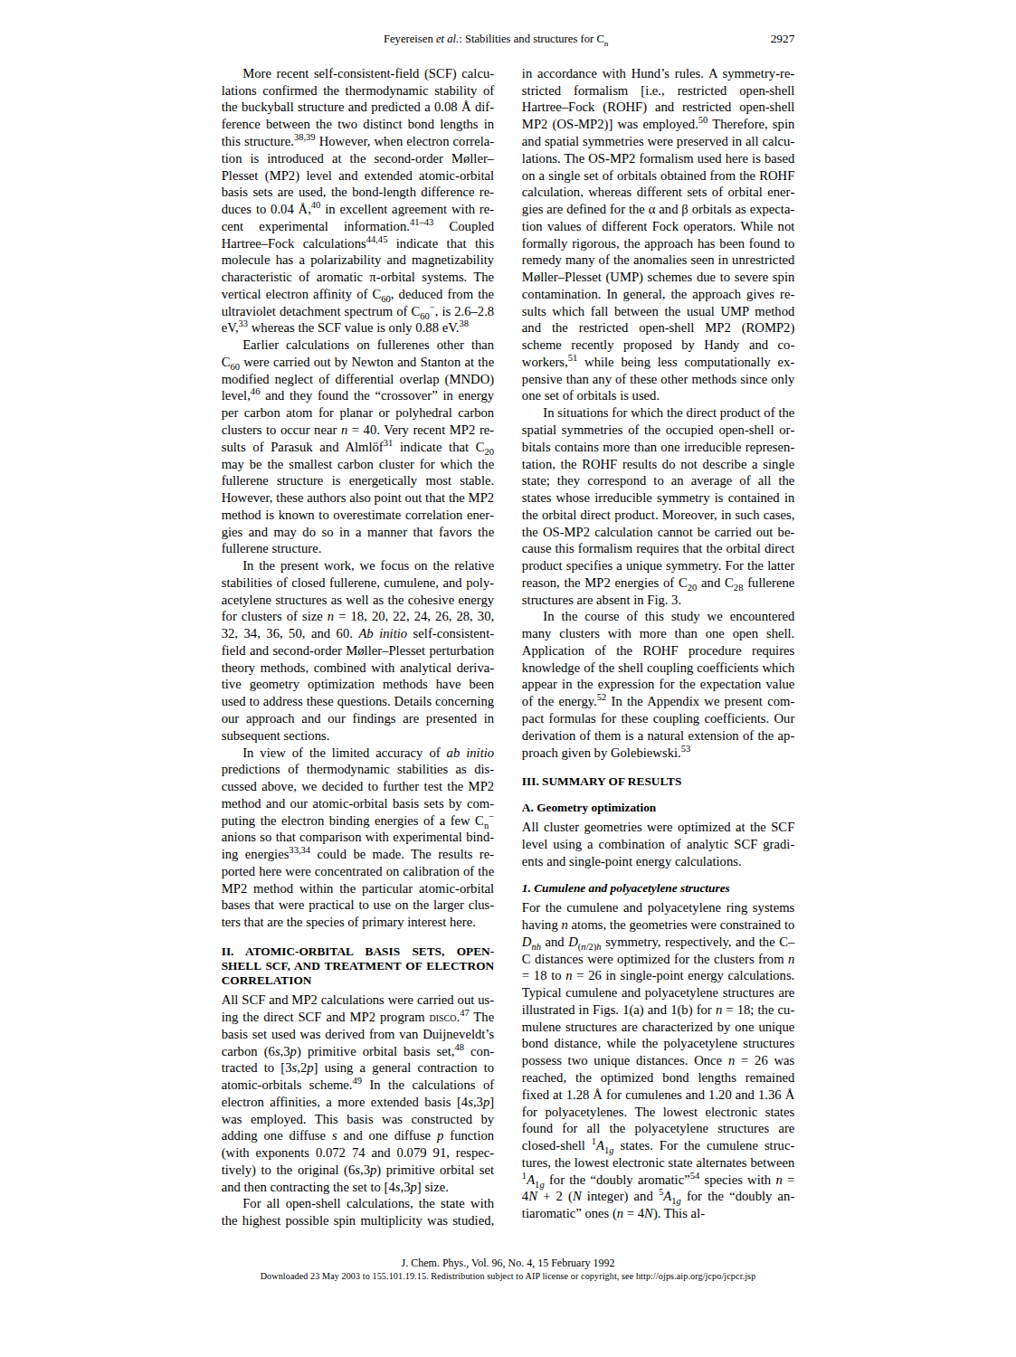Feyereisen et al.: Stabilities and structures for Cn
2927
More recent self-consistent-field (SCF) calculations confirmed the thermodynamic stability of the buckyball structure and predicted a 0.08 Å difference between the two distinct bond lengths in this structure.38,39 However, when electron correlation is introduced at the second-order Møller–Plesset (MP2) level and extended atomic-orbital basis sets are used, the bond-length difference reduces to 0.04 Å,40 in excellent agreement with recent experimental information.41–43 Coupled Hartree–Fock calculations44,45 indicate that this molecule has a polarizability and magnetizability characteristic of aromatic π-orbital systems. The vertical electron affinity of C60, deduced from the ultraviolet detachment spectrum of C60−, is 2.6–2.8 eV,33 whereas the SCF value is only 0.88 eV.38
Earlier calculations on fullerenes other than C60 were carried out by Newton and Stanton at the modified neglect of differential overlap (MNDO) level,46 and they found the “crossover” in energy per carbon atom for planar or polyhedral carbon clusters to occur near n = 40. Very recent MP2 results of Parasuk and Almlöf31 indicate that C20 may be the smallest carbon cluster for which the fullerene structure is energetically most stable. However, these authors also point out that the MP2 method is known to overestimate correlation energies and may do so in a manner that favors the fullerene structure.
In the present work, we focus on the relative stabilities of closed fullerene, cumulene, and polyacetylene structures as well as the cohesive energy for clusters of size n = 18, 20, 22, 24, 26, 28, 30, 32, 34, 36, 50, and 60. Ab initio self-consistent-field and second-order Møller–Plesset perturbation theory methods, combined with analytical derivative geometry optimization methods have been used to address these questions. Details concerning our approach and our findings are presented in subsequent sections.
In view of the limited accuracy of ab initio predictions of thermodynamic stabilities as discussed above, we decided to further test the MP2 method and our atomic-orbital basis sets by computing the electron binding energies of a few Cn− anions so that comparison with experimental binding energies33,34 could be made. The results reported here were concentrated on calibration of the MP2 method within the particular atomic-orbital bases that were practical to use on the larger clusters that are the species of primary interest here.
II. Atomic-orbital basis sets, open-shell SCF, and treatment of electron correlation
All SCF and MP2 calculations were carried out using the direct SCF and MP2 program disco.47 The basis set used was derived from van Duijneveldt’s carbon (6s,3p) primitive orbital basis set,48 contracted to [3s,2p] using a general contraction to atomic-orbitals scheme.49 In the calculations of electron affinities, a more extended basis [4s,3p] was employed. This basis was constructed by adding one diffuse s and one diffuse p function (with exponents 0.072 74 and 0.079 91, respectively) to the original (6s,3p) primitive orbital set and then contracting the set to [4s,3p] size.
For all open-shell calculations, the state with the highest possible spin multiplicity was studied, in accordance with Hund’s rules. A symmetry-restricted formalism [i.e., restricted open-shell Hartree–Fock (ROHF) and restricted open-shell MP2 (OS-MP2)] was employed.50 Therefore, spin and spatial symmetries were preserved in all calculations. The OS-MP2 formalism used here is based on a single set of orbitals obtained from the ROHF calculation, whereas different sets of orbital energies are defined for the α and β orbitals as expectation values of different Fock operators. While not formally rigorous, the approach has been found to remedy many of the anomalies seen in unrestricted Møller–Plesset (UMP) schemes due to severe spin contamination. In general, the approach gives results which fall between the usual UMP method and the restricted open-shell MP2 (ROMP2) scheme recently proposed by Handy and co-workers,51 while being less computationally expensive than any of these other methods since only one set of orbitals is used.
In situations for which the direct product of the spatial symmetries of the occupied open-shell orbitals contains more than one irreducible representation, the ROHF results do not describe a single state; they correspond to an average of all the states whose irreducible symmetry is contained in the orbital direct product. Moreover, in such cases, the OS-MP2 calculation cannot be carried out because this formalism requires that the orbital direct product specifies a unique symmetry. For the latter reason, the MP2 energies of C20 and C28 fullerene structures are absent in Fig. 3.
In the course of this study we encountered many clusters with more than one open shell. Application of the ROHF procedure requires knowledge of the shell coupling coefficients which appear in the expression for the expectation value of the energy.52 In the Appendix we present compact formulas for these coupling coefficients. Our derivation of them is a natural extension of the approach given by Golebiewski.53
III. Summary of results
A. Geometry optimization
All cluster geometries were optimized at the SCF level using a combination of analytic SCF gradients and single-point energy calculations.
1. Cumulene and polyacetylene structures
For the cumulene and polyacetylene ring systems having n atoms, the geometries were constrained to Dnh and D(n/2)h symmetry, respectively, and the C–C distances were optimized for the clusters from n = 18 to n = 26 in single-point energy calculations. Typical cumulene and polyacetylene structures are illustrated in Figs. 1(a) and 1(b) for n = 18; the cumulene structures are characterized by one unique bond distance, while the polyacetylene structures possess two unique distances. Once n = 26 was reached, the optimized bond lengths remained fixed at 1.28 Å for cumulenes and 1.20 and 1.36 Å for polyacetylenes. The lowest electronic states found for all the polyacetylene structures are closed-shell 1A1g states. For the cumulene structures, the lowest electronic state alternates between 1A1g for the “doubly aromatic”54 species with n = 4N + 2 (N integer) and 5A1g for the “doubly antiaromatic” ones (n = 4N). This al-
J. Chem. Phys., Vol. 96, No. 4, 15 February 1992
Downloaded 23 May 2003 to 155.101.19.15. Redistribution subject to AIP license or copyright, see http://ojps.aip.org/jcpo/jcpcr.jsp